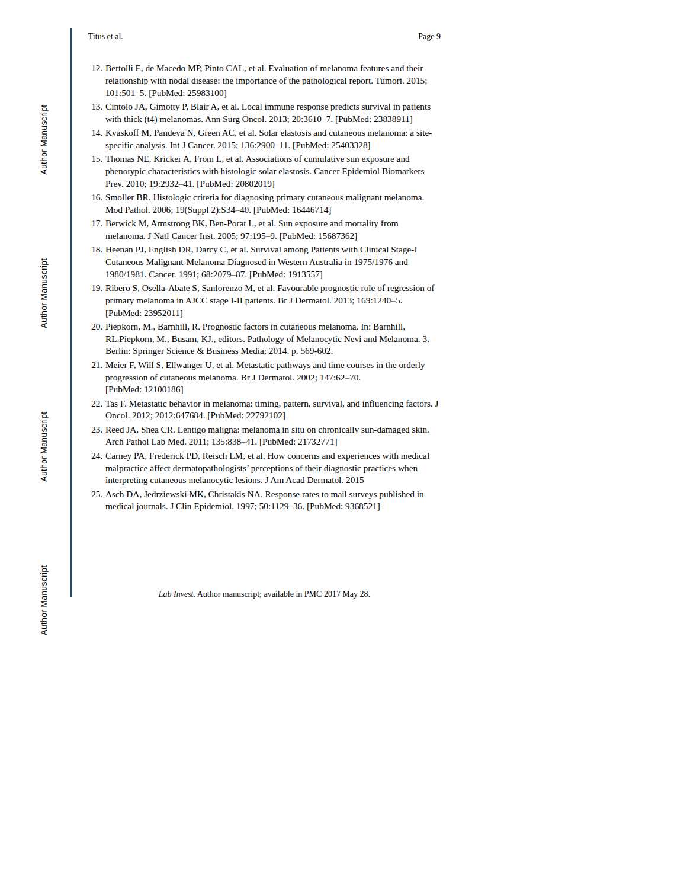Author Manuscript
Author Manuscript
Author Manuscript
Author Manuscript
Titus et al. Page 9
12. Bertolli E, de Macedo MP, Pinto CAL, et al. Evaluation of melanoma features and their relationship with nodal disease: the importance of the pathological report. Tumori. 2015; 101:501–5. [PubMed: 25983100]
13. Cintolo JA, Gimotty P, Blair A, et al. Local immune response predicts survival in patients with thick (t4) melanomas. Ann Surg Oncol. 2013; 20:3610–7. [PubMed: 23838911]
14. Kvaskoff M, Pandeya N, Green AC, et al. Solar elastosis and cutaneous melanoma: a site-specific analysis. Int J Cancer. 2015; 136:2900–11. [PubMed: 25403328]
15. Thomas NE, Kricker A, From L, et al. Associations of cumulative sun exposure and phenotypic characteristics with histologic solar elastosis. Cancer Epidemiol Biomarkers Prev. 2010; 19:2932–41. [PubMed: 20802019]
16. Smoller BR. Histologic criteria for diagnosing primary cutaneous malignant melanoma. Mod Pathol. 2006; 19(Suppl 2):S34–40. [PubMed: 16446714]
17. Berwick M, Armstrong BK, Ben-Porat L, et al. Sun exposure and mortality from melanoma. J Natl Cancer Inst. 2005; 97:195–9. [PubMed: 15687362]
18. Heenan PJ, English DR, Darcy C, et al. Survival among Patients with Clinical Stage-I Cutaneous Malignant-Melanoma Diagnosed in Western Australia in 1975/1976 and 1980/1981. Cancer. 1991; 68:2079–87. [PubMed: 1913557]
19. Ribero S, Osella-Abate S, Sanlorenzo M, et al. Favourable prognostic role of regression of primary melanoma in AJCC stage I-II patients. Br J Dermatol. 2013; 169:1240–5. [PubMed: 23952011]
20. Piepkorn, M., Barnhill, R. Prognostic factors in cutaneous melanoma. In: Barnhill, RL.Piepkorn, M., Busam, KJ., editors. Pathology of Melanocytic Nevi and Melanoma. 3. Berlin: Springer Science & Business Media; 2014. p. 569-602.
21. Meier F, Will S, Ellwanger U, et al. Metastatic pathways and time courses in the orderly progression of cutaneous melanoma. Br J Dermatol. 2002; 147:62–70. [PubMed: 12100186]
22. Tas F. Metastatic behavior in melanoma: timing, pattern, survival, and influencing factors. J Oncol. 2012; 2012:647684. [PubMed: 22792102]
23. Reed JA, Shea CR. Lentigo maligna: melanoma in situ on chronically sun-damaged skin. Arch Pathol Lab Med. 2011; 135:838–41. [PubMed: 21732771]
24. Carney PA, Frederick PD, Reisch LM, et al. How concerns and experiences with medical malpractice affect dermatopathologists’ perceptions of their diagnostic practices when interpreting cutaneous melanocytic lesions. J Am Acad Dermatol. 2015
25. Asch DA, Jedrziewski MK, Christakis NA. Response rates to mail surveys published in medical journals. J Clin Epidemiol. 1997; 50:1129–36. [PubMed: 9368521]
Lab Invest. Author manuscript; available in PMC 2017 May 28.